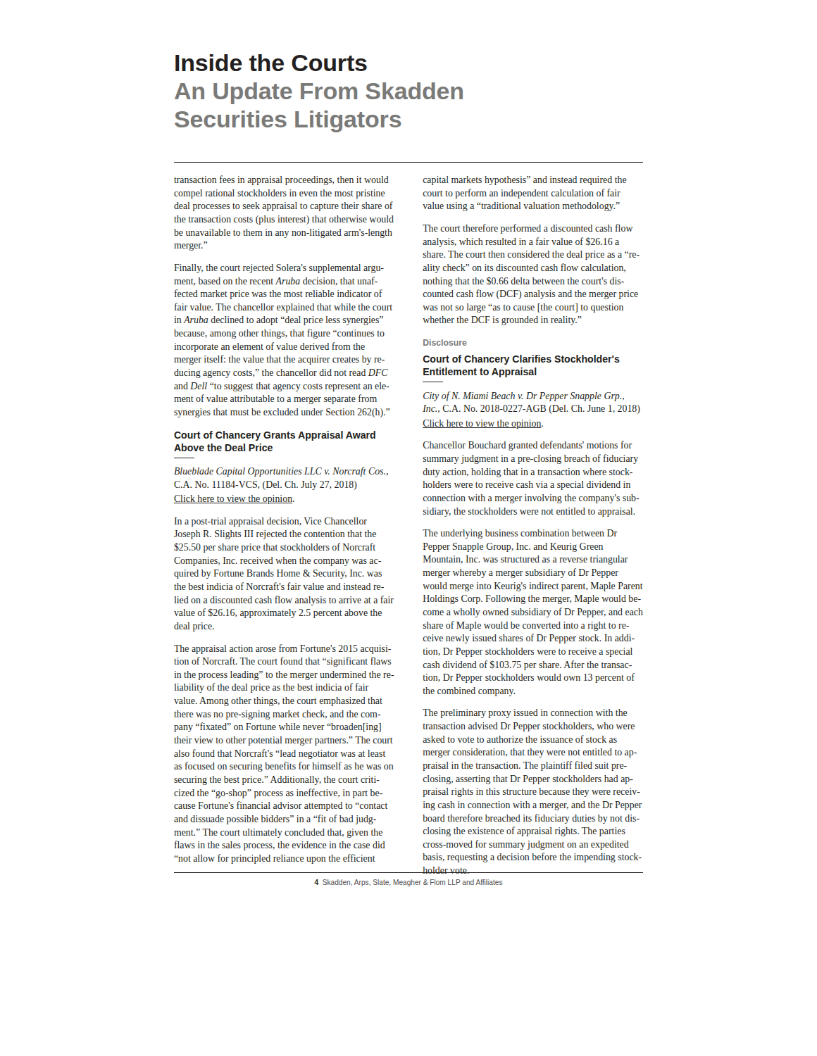Inside the Courts An Update From Skadden Securities Litigators
transaction fees in appraisal proceedings, then it would compel rational stockholders in even the most pristine deal processes to seek appraisal to capture their share of the transaction costs (plus interest) that otherwise would be unavailable to them in any non-litigated arm's-length merger.”
Finally, the court rejected Solera's supplemental argument, based on the recent Aruba decision, that unaffected market price was the most reliable indicator of fair value. The chancellor explained that while the court in Aruba declined to adopt “deal price less synergies” because, among other things, that figure “continues to incorporate an element of value derived from the merger itself: the value that the acquirer creates by reducing agency costs,” the chancellor did not read DFC and Dell “to suggest that agency costs represent an element of value attributable to a merger separate from synergies that must be excluded under Section 262(h).”
Court of Chancery Grants Appraisal Award Above the Deal Price
Blueblade Capital Opportunities LLC v. Norcraft Cos., C.A. No. 11184-VCS, (Del. Ch. July 27, 2018)
Click here to view the opinion.
In a post-trial appraisal decision, Vice Chancellor Joseph R. Slights III rejected the contention that the $25.50 per share price that stockholders of Norcraft Companies, Inc. received when the company was acquired by Fortune Brands Home & Security, Inc. was the best indicia of Norcraft's fair value and instead relied on a discounted cash flow analysis to arrive at a fair value of $26.16, approximately 2.5 percent above the deal price.
The appraisal action arose from Fortune's 2015 acquisition of Norcraft. The court found that “significant flaws in the process leading” to the merger undermined the reliability of the deal price as the best indicia of fair value. Among other things, the court emphasized that there was no pre-signing market check, and the company “fixated” on Fortune while never “broaden[ing] their view to other potential merger partners.” The court also found that Norcraft's “lead negotiator was at least as focused on securing benefits for himself as he was on securing the best price.” Additionally, the court criticized the “go-shop” process as ineffective, in part because Fortune's financial advisor attempted to “contact and dissuade possible bidders” in a “fit of bad judgment.” The court ultimately concluded that, given the flaws in the sales process, the evidence in the case did “not allow for principled reliance upon the efficient capital markets hypothesis” and instead required the court to perform an independent calculation of fair value using a “traditional valuation methodology.”
The court therefore performed a discounted cash flow analysis, which resulted in a fair value of $26.16 a share. The court then considered the deal price as a “reality check” on its discounted cash flow calculation, nothing that the $0.66 delta between the court's discounted cash flow (DCF) analysis and the merger price was not so large “as to cause [the court] to question whether the DCF is grounded in reality.”
Disclosure
Court of Chancery Clarifies Stockholder's Entitlement to Appraisal
City of N. Miami Beach v. Dr Pepper Snapple Grp., Inc., C.A. No. 2018-0227-AGB (Del. Ch. June 1, 2018)
Click here to view the opinion.
Chancellor Bouchard granted defendants' motions for summary judgment in a pre-closing breach of fiduciary duty action, holding that in a transaction where stockholders were to receive cash via a special dividend in connection with a merger involving the company's subsidiary, the stockholders were not entitled to appraisal.
The underlying business combination between Dr Pepper Snapple Group, Inc. and Keurig Green Mountain, Inc. was structured as a reverse triangular merger whereby a merger subsidiary of Dr Pepper would merge into Keurig's indirect parent, Maple Parent Holdings Corp. Following the merger, Maple would become a wholly owned subsidiary of Dr Pepper, and each share of Maple would be converted into a right to receive newly issued shares of Dr Pepper stock. In addition, Dr Pepper stockholders were to receive a special cash dividend of $103.75 per share. After the transaction, Dr Pepper stockholders would own 13 percent of the combined company.
The preliminary proxy issued in connection with the transaction advised Dr Pepper stockholders, who were asked to vote to authorize the issuance of stock as merger consideration, that they were not entitled to appraisal in the transaction. The plaintiff filed suit pre-closing, asserting that Dr Pepper stockholders had appraisal rights in this structure because they were receiving cash in connection with a merger, and the Dr Pepper board therefore breached its fiduciary duties by not disclosing the existence of appraisal rights. The parties cross-moved for summary judgment on an expedited basis, requesting a decision before the impending stockholder vote.
4 Skadden, Arps, Slate, Meagher & Flom LLP and Affiliates